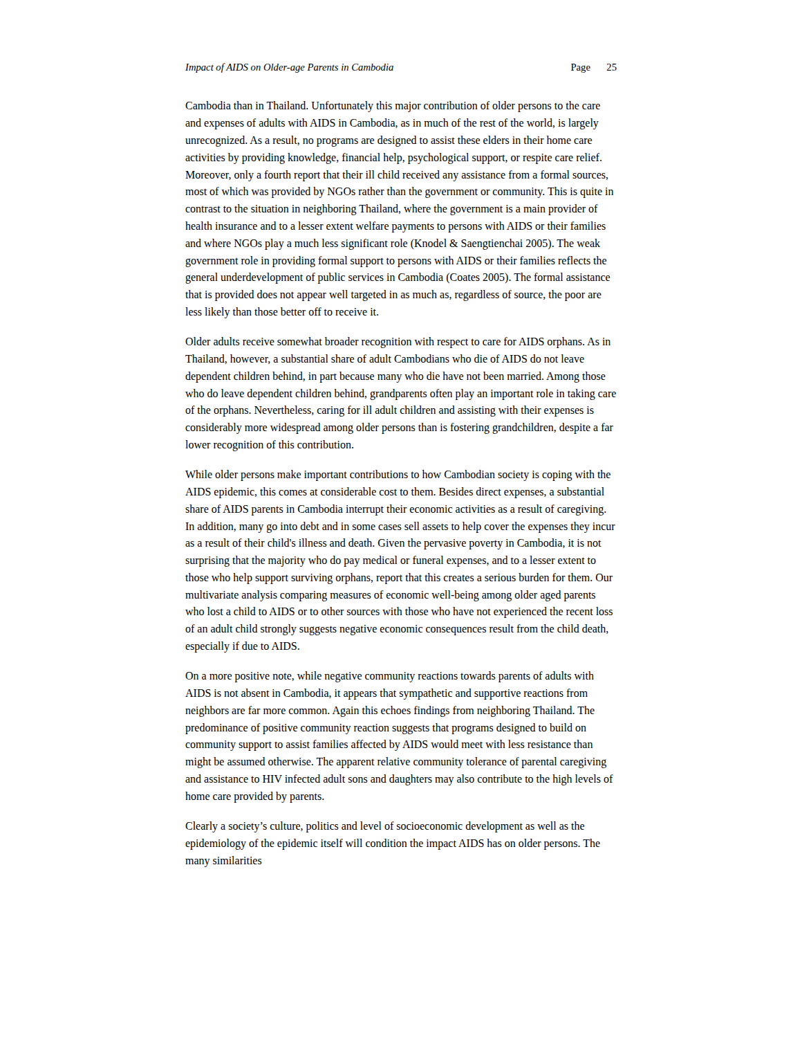Impact of AIDS on Older-age Parents in Cambodia Page 25
Cambodia than in Thailand. Unfortunately this major contribution of older persons to the care and expenses of adults with AIDS in Cambodia, as in much of the rest of the world, is largely unrecognized. As a result, no programs are designed to assist these elders in their home care activities by providing knowledge, financial help, psychological support, or respite care relief. Moreover, only a fourth report that their ill child received any assistance from a formal sources, most of which was provided by NGOs rather than the government or community. This is quite in contrast to the situation in neighboring Thailand, where the government is a main provider of health insurance and to a lesser extent welfare payments to persons with AIDS or their families and where NGOs play a much less significant role (Knodel & Saengtienchai 2005). The weak government role in providing formal support to persons with AIDS or their families reflects the general underdevelopment of public services in Cambodia (Coates 2005). The formal assistance that is provided does not appear well targeted in as much as, regardless of source, the poor are less likely than those better off to receive it.
Older adults receive somewhat broader recognition with respect to care for AIDS orphans. As in Thailand, however, a substantial share of adult Cambodians who die of AIDS do not leave dependent children behind, in part because many who die have not been married. Among those who do leave dependent children behind, grandparents often play an important role in taking care of the orphans. Nevertheless, caring for ill adult children and assisting with their expenses is considerably more widespread among older persons than is fostering grandchildren, despite a far lower recognition of this contribution.
While older persons make important contributions to how Cambodian society is coping with the AIDS epidemic, this comes at considerable cost to them. Besides direct expenses, a substantial share of AIDS parents in Cambodia interrupt their economic activities as a result of caregiving. In addition, many go into debt and in some cases sell assets to help cover the expenses they incur as a result of their child's illness and death. Given the pervasive poverty in Cambodia, it is not surprising that the majority who do pay medical or funeral expenses, and to a lesser extent to those who help support surviving orphans, report that this creates a serious burden for them. Our multivariate analysis comparing measures of economic well-being among older aged parents who lost a child to AIDS or to other sources with those who have not experienced the recent loss of an adult child strongly suggests negative economic consequences result from the child death, especially if due to AIDS.
On a more positive note, while negative community reactions towards parents of adults with AIDS is not absent in Cambodia, it appears that sympathetic and supportive reactions from neighbors are far more common. Again this echoes findings from neighboring Thailand. The predominance of positive community reaction suggests that programs designed to build on community support to assist families affected by AIDS would meet with less resistance than might be assumed otherwise. The apparent relative community tolerance of parental caregiving and assistance to HIV infected adult sons and daughters may also contribute to the high levels of home care provided by parents.
Clearly a society’s culture, politics and level of socioeconomic development as well as the epidemiology of the epidemic itself will condition the impact AIDS has on older persons. The many similarities